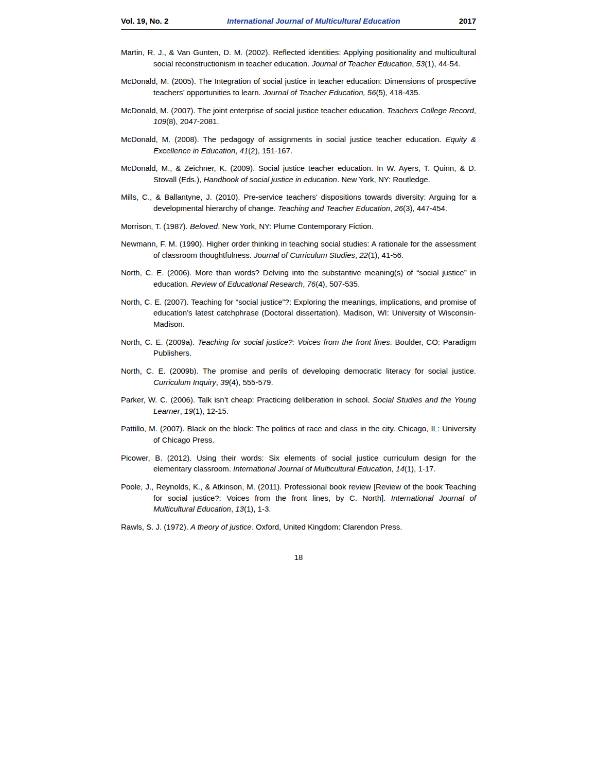Vol. 19, No. 2 International Journal of Multicultural Education 2017
Martin, R. J., & Van Gunten, D. M. (2002). Reflected identities: Applying positionality and multicultural social reconstructionism in teacher education. Journal of Teacher Education, 53(1), 44-54.
McDonald, M. (2005). The Integration of social justice in teacher education: Dimensions of prospective teachers’ opportunities to learn. Journal of Teacher Education, 56(5), 418-435.
McDonald, M. (2007). The joint enterprise of social justice teacher education. Teachers College Record, 109(8), 2047-2081.
McDonald, M. (2008). The pedagogy of assignments in social justice teacher education. Equity & Excellence in Education, 41(2), 151-167.
McDonald, M., & Zeichner, K. (2009). Social justice teacher education. In W. Ayers, T. Quinn, & D. Stovall (Eds.), Handbook of social justice in education. New York, NY: Routledge.
Mills, C., & Ballantyne, J. (2010). Pre-service teachers' dispositions towards diversity: Arguing for a developmental hierarchy of change. Teaching and Teacher Education, 26(3), 447-454.
Morrison, T. (1987). Beloved. New York, NY: Plume Contemporary Fiction.
Newmann, F. M. (1990). Higher order thinking in teaching social studies: A rationale for the assessment of classroom thoughtfulness. Journal of Curriculum Studies, 22(1), 41-56.
North, C. E. (2006). More than words? Delving into the substantive meaning(s) of “social justice” in education. Review of Educational Research, 76(4), 507-535.
North, C. E. (2007). Teaching for “social justice”?: Exploring the meanings, implications, and promise of education’s latest catchphrase (Doctoral dissertation). Madison, WI: University of Wisconsin-Madison.
North, C. E. (2009a). Teaching for social justice?: Voices from the front lines. Boulder, CO: Paradigm Publishers.
North, C. E. (2009b). The promise and perils of developing democratic literacy for social justice. Curriculum Inquiry, 39(4), 555-579.
Parker, W. C. (2006). Talk isn’t cheap: Practicing deliberation in school. Social Studies and the Young Learner, 19(1), 12-15.
Pattillo, M. (2007). Black on the block: The politics of race and class in the city. Chicago, IL: University of Chicago Press.
Picower, B. (2012). Using their words: Six elements of social justice curriculum design for the elementary classroom. International Journal of Multicultural Education, 14(1), 1-17.
Poole, J., Reynolds, K., & Atkinson, M. (2011). Professional book review [Review of the book Teaching for social justice?: Voices from the front lines, by C. North]. International Journal of Multicultural Education, 13(1), 1-3.
Rawls, S. J. (1972). A theory of justice. Oxford, United Kingdom: Clarendon Press.
18